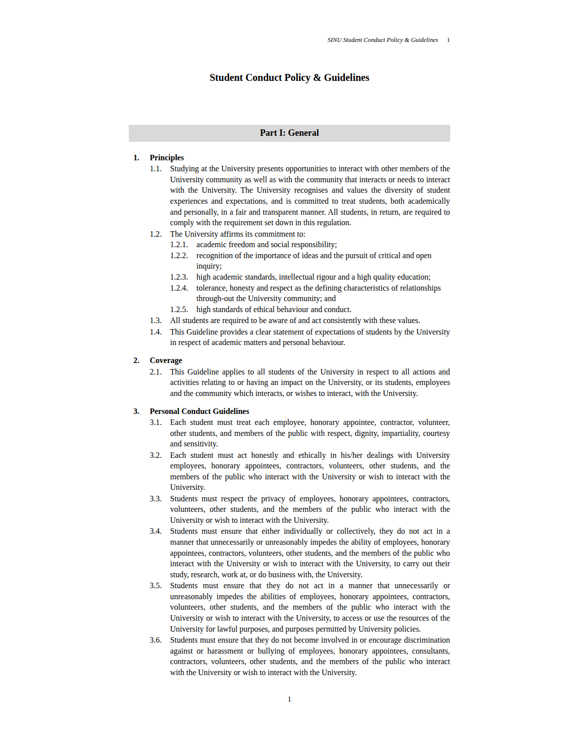SINU Student Conduct Policy & Guidelines 1
Student Conduct Policy & Guidelines
Part I: General
1. Principles
1.1. Studying at the University presents opportunities to interact with other members of the University community as well as with the community that interacts or needs to interact with the University. The University recognises and values the diversity of student experiences and expectations, and is committed to treat students, both academically and personally, in a fair and transparent manner. All students, in return, are required to comply with the requirement set down in this regulation.
1.2. The University affirms its commitment to:
1.2.1. academic freedom and social responsibility;
1.2.2. recognition of the importance of ideas and the pursuit of critical and open inquiry;
1.2.3. high academic standards, intellectual rigour and a high quality education;
1.2.4. tolerance, honesty and respect as the defining characteristics of relationships through-out the University community; and
1.2.5. high standards of ethical behaviour and conduct.
1.3. All students are required to be aware of and act consistently with these values.
1.4. This Guideline provides a clear statement of expectations of students by the University in respect of academic matters and personal behaviour.
2. Coverage
2.1. This Guideline applies to all students of the University in respect to all actions and activities relating to or having an impact on the University, or its students, employees and the community which interacts, or wishes to interact, with the University.
3. Personal Conduct Guidelines
3.1. Each student must treat each employee, honorary appointee, contractor, volunteer, other students, and members of the public with respect, dignity, impartiality, courtesy and sensitivity.
3.2. Each student must act honestly and ethically in his/her dealings with University employees, honorary appointees, contractors, volunteers, other students, and the members of the public who interact with the University or wish to interact with the University.
3.3. Students must respect the privacy of employees, honorary appointees, contractors, volunteers, other students, and the members of the public who interact with the University or wish to interact with the University.
3.4. Students must ensure that either individually or collectively, they do not act in a manner that unnecessarily or unreasonably impedes the ability of employees, honorary appointees, contractors, volunteers, other students, and the members of the public who interact with the University or wish to interact with the University, to carry out their study, research, work at, or do business with, the University.
3.5. Students must ensure that they do not act in a manner that unnecessarily or unreasonably impedes the abilities of employees, honorary appointees, contractors, volunteers, other students, and the members of the public who interact with the University or wish to interact with the University, to access or use the resources of the University for lawful purposes, and purposes permitted by University policies.
3.6. Students must ensure that they do not become involved in or encourage discrimination against or harassment or bullying of employees, honorary appointees, consultants, contractors, volunteers, other students, and the members of the public who interact with the University or wish to interact with the University.
1